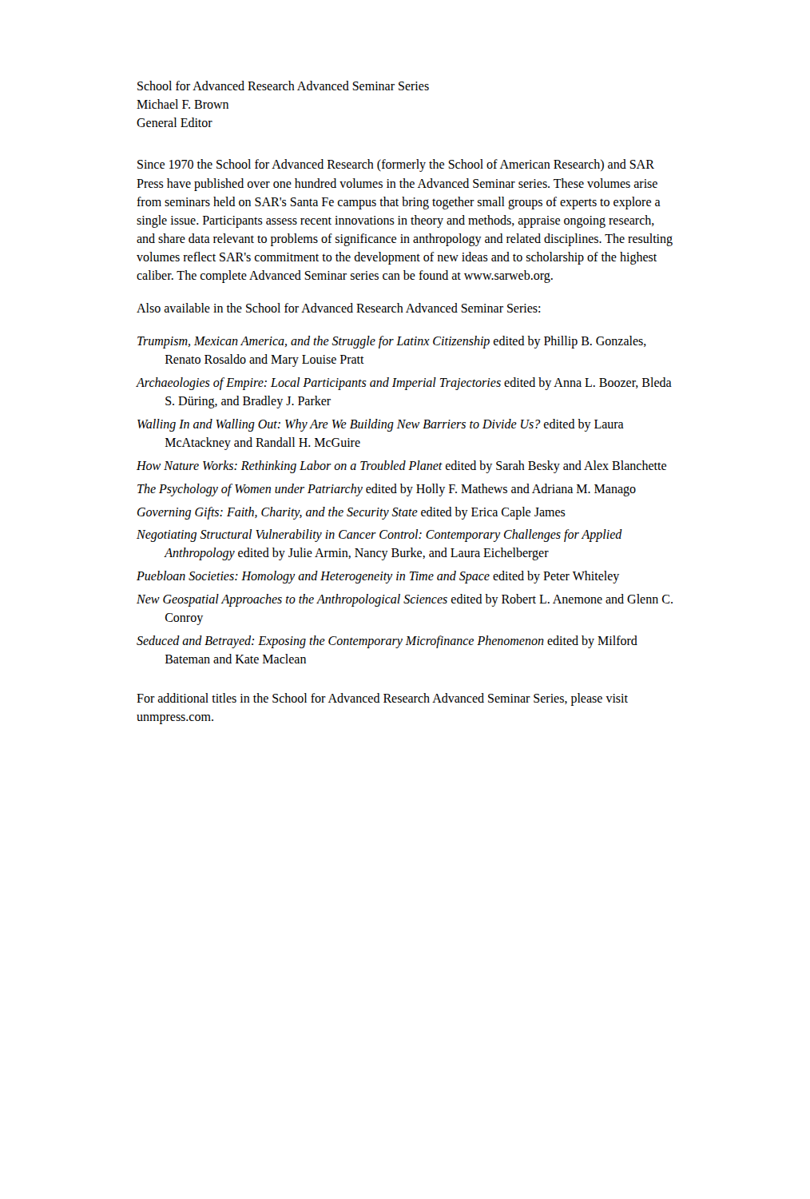School for Advanced Research Advanced Seminar Series
Michael F. Brown
General Editor
Since 1970 the School for Advanced Research (formerly the School of American Research) and SAR Press have published over one hundred volumes in the Advanced Seminar series. These volumes arise from seminars held on SAR's Santa Fe campus that bring together small groups of experts to explore a single issue. Participants assess recent innovations in theory and methods, appraise ongoing research, and share data relevant to problems of significance in anthropology and related disciplines. The resulting volumes reflect SAR's commitment to the development of new ideas and to scholarship of the highest caliber. The complete Advanced Seminar series can be found at www.sarweb.org.
Also available in the School for Advanced Research Advanced Seminar Series:
Trumpism, Mexican America, and the Struggle for Latinx Citizenship edited by Phillip B. Gonzales, Renato Rosaldo and Mary Louise Pratt
Archaeologies of Empire: Local Participants and Imperial Trajectories edited by Anna L. Boozer, Bleda S. Düring, and Bradley J. Parker
Walling In and Walling Out: Why Are We Building New Barriers to Divide Us? edited by Laura McAtackney and Randall H. McGuire
How Nature Works: Rethinking Labor on a Troubled Planet edited by Sarah Besky and Alex Blanchette
The Psychology of Women under Patriarchy edited by Holly F. Mathews and Adriana M. Manago
Governing Gifts: Faith, Charity, and the Security State edited by Erica Caple James
Negotiating Structural Vulnerability in Cancer Control: Contemporary Challenges for Applied Anthropology edited by Julie Armin, Nancy Burke, and Laura Eichelberger
Puebloan Societies: Homology and Heterogeneity in Time and Space edited by Peter Whiteley
New Geospatial Approaches to the Anthropological Sciences edited by Robert L. Anemone and Glenn C. Conroy
Seduced and Betrayed: Exposing the Contemporary Microfinance Phenomenon edited by Milford Bateman and Kate Maclean
For additional titles in the School for Advanced Research Advanced Seminar Series, please visit unmpress.com.